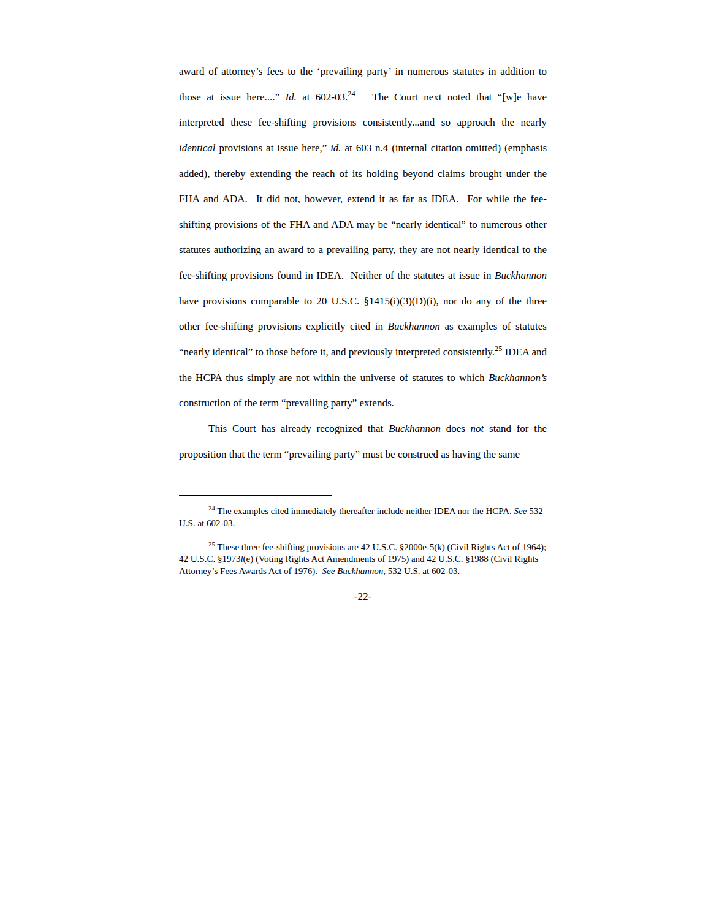award of attorney’s fees to the ‘prevailing party’ in numerous statutes in addition to those at issue here....” Id. at 602-03.24 The Court next noted that “[w]e have interpreted these fee-shifting provisions consistently...and so approach the nearly identical provisions at issue here,” id. at 603 n.4 (internal citation omitted) (emphasis added), thereby extending the reach of its holding beyond claims brought under the FHA and ADA. It did not, however, extend it as far as IDEA. For while the fee-shifting provisions of the FHA and ADA may be “nearly identical” to numerous other statutes authorizing an award to a prevailing party, they are not nearly identical to the fee-shifting provisions found in IDEA. Neither of the statutes at issue in Buckhannon have provisions comparable to 20 U.S.C. §1415(i)(3)(D)(i), nor do any of the three other fee-shifting provisions explicitly cited in Buckhannon as examples of statutes “nearly identical” to those before it, and previously interpreted consistently.25 IDEA and the HCPA thus simply are not within the universe of statutes to which Buckhannon’s construction of the term “prevailing party” extends.
This Court has already recognized that Buckhannon does not stand for the proposition that the term “prevailing party” must be construed as having the same
24 The examples cited immediately thereafter include neither IDEA nor the HCPA. See 532 U.S. at 602-03.
25 These three fee-shifting provisions are 42 U.S.C. §2000e-5(k) (Civil Rights Act of 1964); 42 U.S.C. §1973l(e) (Voting Rights Act Amendments of 1975) and 42 U.S.C. §1988 (Civil Rights Attorney’s Fees Awards Act of 1976). See Buckhannon, 532 U.S. at 602-03.
-22-